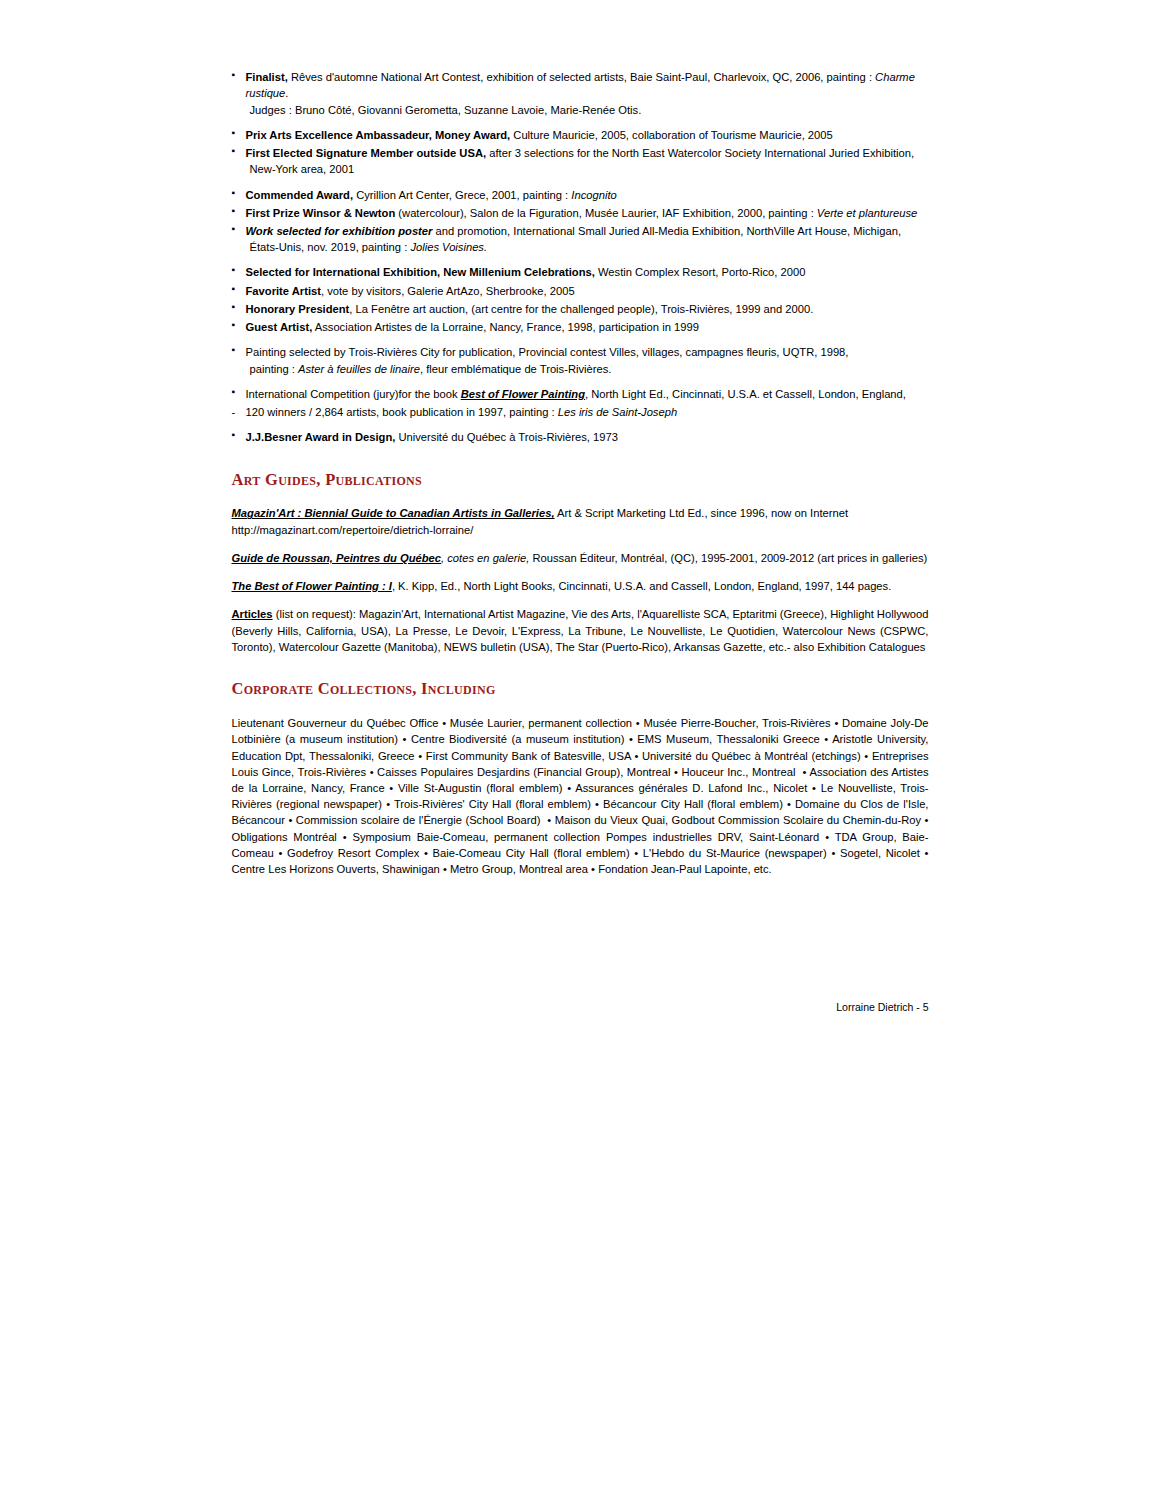Finalist, Rêves d'automne National Art Contest, exhibition of selected artists, Baie Saint-Paul, Charlevoix, QC, 2006, painting : Charme rustique. Judges : Bruno Côté, Giovanni Gerometta, Suzanne Lavoie, Marie-Renée Otis.
Prix Arts Excellence Ambassadeur, Money Award, Culture Mauricie, 2005, collaboration of Tourisme Mauricie, 2005
First Elected Signature Member outside USA, after 3 selections for the North East Watercolor Society International Juried Exhibition, New-York area, 2001
Commended Award, Cyrillion Art Center, Grece, 2001, painting : Incognito
First Prize Winsor & Newton (watercolour), Salon de la Figuration, Musée Laurier, IAF Exhibition, 2000, painting : Verte et plantureuse
Work selected for exhibition poster and promotion, International Small Juried All-Media Exhibition, NorthVille Art House, Michigan, États-Unis, nov. 2019, painting : Jolies Voisines.
Selected for International Exhibition, New Millenium Celebrations, Westin Complex Resort, Porto-Rico, 2000
Favorite Artist, vote by visitors, Galerie ArtAzo, Sherbrooke, 2005
Honorary President, La Fenêtre art auction, (art centre for the challenged people), Trois-Rivières, 1999 and 2000.
Guest Artist, Association Artistes de la Lorraine, Nancy, France, 1998, participation in 1999
Painting selected by Trois-Rivières City for publication, Provincial contest Villes, villages, campagnes fleuris, UQTR, 1998, painting : Aster à feuilles de linaire, fleur emblématique de Trois-Rivières.
International Competition (jury)for the book Best of Flower Painting, North Light Ed., Cincinnati, U.S.A. et Cassell, London, England,
120 winners / 2,864 artists, book publication in 1997, painting : Les iris de Saint-Joseph
J.J.Besner Award in Design, Université du Québec à Trois-Rivières, 1973
Art Guides, Publications
Magazin'Art : Biennial Guide to Canadian Artists in Galleries, Art & Script Marketing Ltd Ed., since 1996, now on Internet
http://magazinart.com/repertoire/dietrich-lorraine/
Guide de Roussan, Peintres du Québec, cotes en galerie, Roussan Éditeur, Montréal, (QC), 1995-2001, 2009-2012 (art prices in galleries)
The Best of Flower Painting : I, K. Kipp, Ed., North Light Books, Cincinnati, U.S.A. and Cassell, London, England, 1997, 144 pages.
Articles (list on request): Magazin'Art, International Artist Magazine, Vie des Arts, l'Aquarelliste SCA, Eptaritmi (Greece), Highlight Hollywood (Beverly Hills, California, USA), La Presse, Le Devoir, L'Express, La Tribune, Le Nouvelliste, Le Quotidien, Watercolour News (CSPWC, Toronto), Watercolour Gazette (Manitoba), NEWS bulletin (USA), The Star (Puerto-Rico), Arkansas Gazette, etc.- also Exhibition Catalogues
Corporate Collections, Including
Lieutenant Gouverneur du Québec Office • Musée Laurier, permanent collection • Musée Pierre-Boucher, Trois-Rivières • Domaine Joly-De Lotbinière (a museum institution) • Centre Biodiversité (a museum institution) • EMS Museum, Thessaloniki Greece • Aristotle University, Education Dpt, Thessaloniki, Greece • First Community Bank of Batesville, USA • Université du Québec à Montréal (etchings) • Entreprises Louis Gince, Trois-Rivières • Caisses Populaires Desjardins (Financial Group), Montreal • Houceur Inc., Montreal • Association des Artistes de la Lorraine, Nancy, France • Ville St-Augustin (floral emblem) • Assurances générales D. Lafond Inc., Nicolet • Le Nouvelliste, Trois-Rivières (regional newspaper) • Trois-Rivières' City Hall (floral emblem) • Bécancour City Hall (floral emblem) • Domaine du Clos de l'Isle, Bécancour • Commission scolaire de l'Énergie (School Board) • Maison du Vieux Quai, Godbout Commission Scolaire du Chemin-du-Roy • Obligations Montréal • Symposium Baie-Comeau, permanent collection Pompes industrielles DRV, Saint-Léonard • TDA Group, Baie-Comeau • Godefroy Resort Complex • Baie-Comeau City Hall (floral emblem) • L'Hebdo du St-Maurice (newspaper) • Sogetel, Nicolet • Centre Les Horizons Ouverts, Shawinigan • Metro Group, Montreal area • Fondation Jean-Paul Lapointe, etc.
Lorraine Dietrich - 5